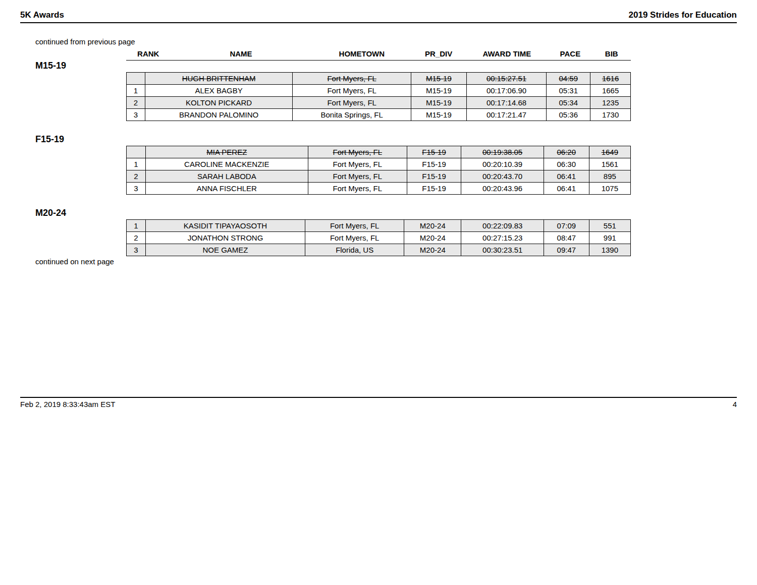5K Awards 2019 Strides for Education
continued from previous page
| RANK | NAME | HOMETOWN | PR_DIV | AWARD TIME | PACE | BIB |
| --- | --- | --- | --- | --- | --- | --- |
M15-19
| | HUGH BRITTENHAM | Fort Myers, FL | M15-19 | 00:15:27.51 | 04:59 | 1616 |
| 1 | ALEX BAGBY | Fort Myers, FL | M15-19 | 00:17:06.90 | 05:31 | 1665 |
| 2 | KOLTON PICKARD | Fort Myers, FL | M15-19 | 00:17:14.68 | 05:34 | 1235 |
| 3 | BRANDON PALOMINO | Bonita Springs, FL | M15-19 | 00:17:21.47 | 05:36 | 1730 |
F15-19
| | MIA PEREZ | Fort Myers, FL | F15-19 | 00:19:38.05 | 06:20 | 1649 |
| 1 | CAROLINE MACKENZIE | Fort Myers, FL | F15-19 | 00:20:10.39 | 06:30 | 1561 |
| 2 | SARAH LABODA | Fort Myers, FL | F15-19 | 00:20:43.70 | 06:41 | 895 |
| 3 | ANNA FISCHLER | Fort Myers, FL | F15-19 | 00:20:43.96 | 06:41 | 1075 |
M20-24
| 1 | KASIDIT TIPAYAOSOTH | Fort Myers, FL | M20-24 | 00:22:09.83 | 07:09 | 551 |
| 2 | JONATHON STRONG | Fort Myers, FL | M20-24 | 00:27:15.23 | 08:47 | 991 |
| 3 | NOE GAMEZ | Florida, US | M20-24 | 00:30:23.51 | 09:47 | 1390 |
continued on next page
Feb 2, 2019 8:33:43am EST 4